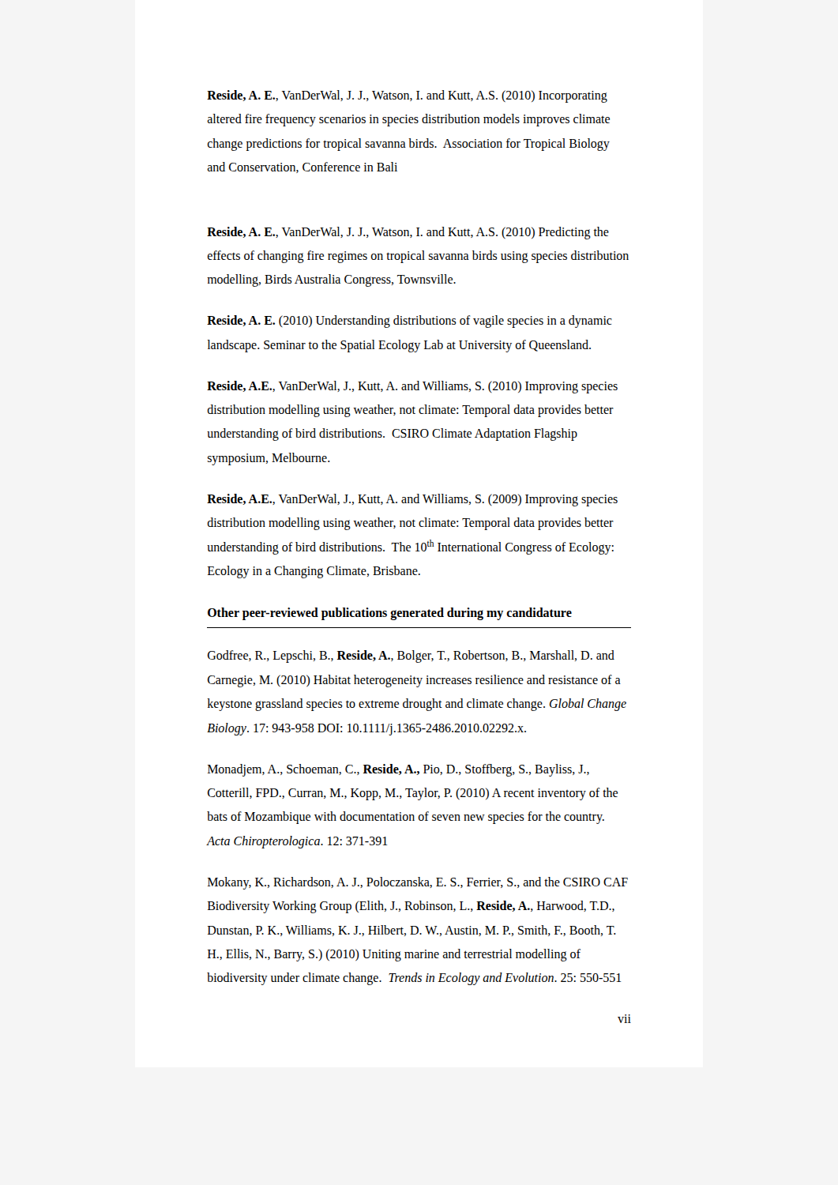Reside, A. E., VanDerWal, J. J., Watson, I. and Kutt, A.S. (2010) Incorporating altered fire frequency scenarios in species distribution models improves climate change predictions for tropical savanna birds. Association for Tropical Biology and Conservation, Conference in Bali
Reside, A. E., VanDerWal, J. J., Watson, I. and Kutt, A.S. (2010) Predicting the effects of changing fire regimes on tropical savanna birds using species distribution modelling, Birds Australia Congress, Townsville.
Reside, A. E. (2010) Understanding distributions of vagile species in a dynamic landscape. Seminar to the Spatial Ecology Lab at University of Queensland.
Reside, A.E., VanDerWal, J., Kutt, A. and Williams, S. (2010) Improving species distribution modelling using weather, not climate: Temporal data provides better understanding of bird distributions. CSIRO Climate Adaptation Flagship symposium, Melbourne.
Reside, A.E., VanDerWal, J., Kutt, A. and Williams, S. (2009) Improving species distribution modelling using weather, not climate: Temporal data provides better understanding of bird distributions. The 10th International Congress of Ecology: Ecology in a Changing Climate, Brisbane.
Other peer-reviewed publications generated during my candidature
Godfree, R., Lepschi, B., Reside, A., Bolger, T., Robertson, B., Marshall, D. and Carnegie, M. (2010) Habitat heterogeneity increases resilience and resistance of a keystone grassland species to extreme drought and climate change. Global Change Biology. 17: 943-958 DOI: 10.1111/j.1365-2486.2010.02292.x.
Monadjem, A., Schoeman, C., Reside, A., Pio, D., Stoffberg, S., Bayliss, J., Cotterill, FPD., Curran, M., Kopp, M., Taylor, P. (2010) A recent inventory of the bats of Mozambique with documentation of seven new species for the country. Acta Chiropterologica. 12: 371-391
Mokany, K., Richardson, A. J., Poloczanska, E. S., Ferrier, S., and the CSIRO CAF Biodiversity Working Group (Elith, J., Robinson, L., Reside, A., Harwood, T.D., Dunstan, P. K., Williams, K. J., Hilbert, D. W., Austin, M. P., Smith, F., Booth, T. H., Ellis, N., Barry, S.) (2010) Uniting marine and terrestrial modelling of biodiversity under climate change. Trends in Ecology and Evolution. 25: 550-551
vii